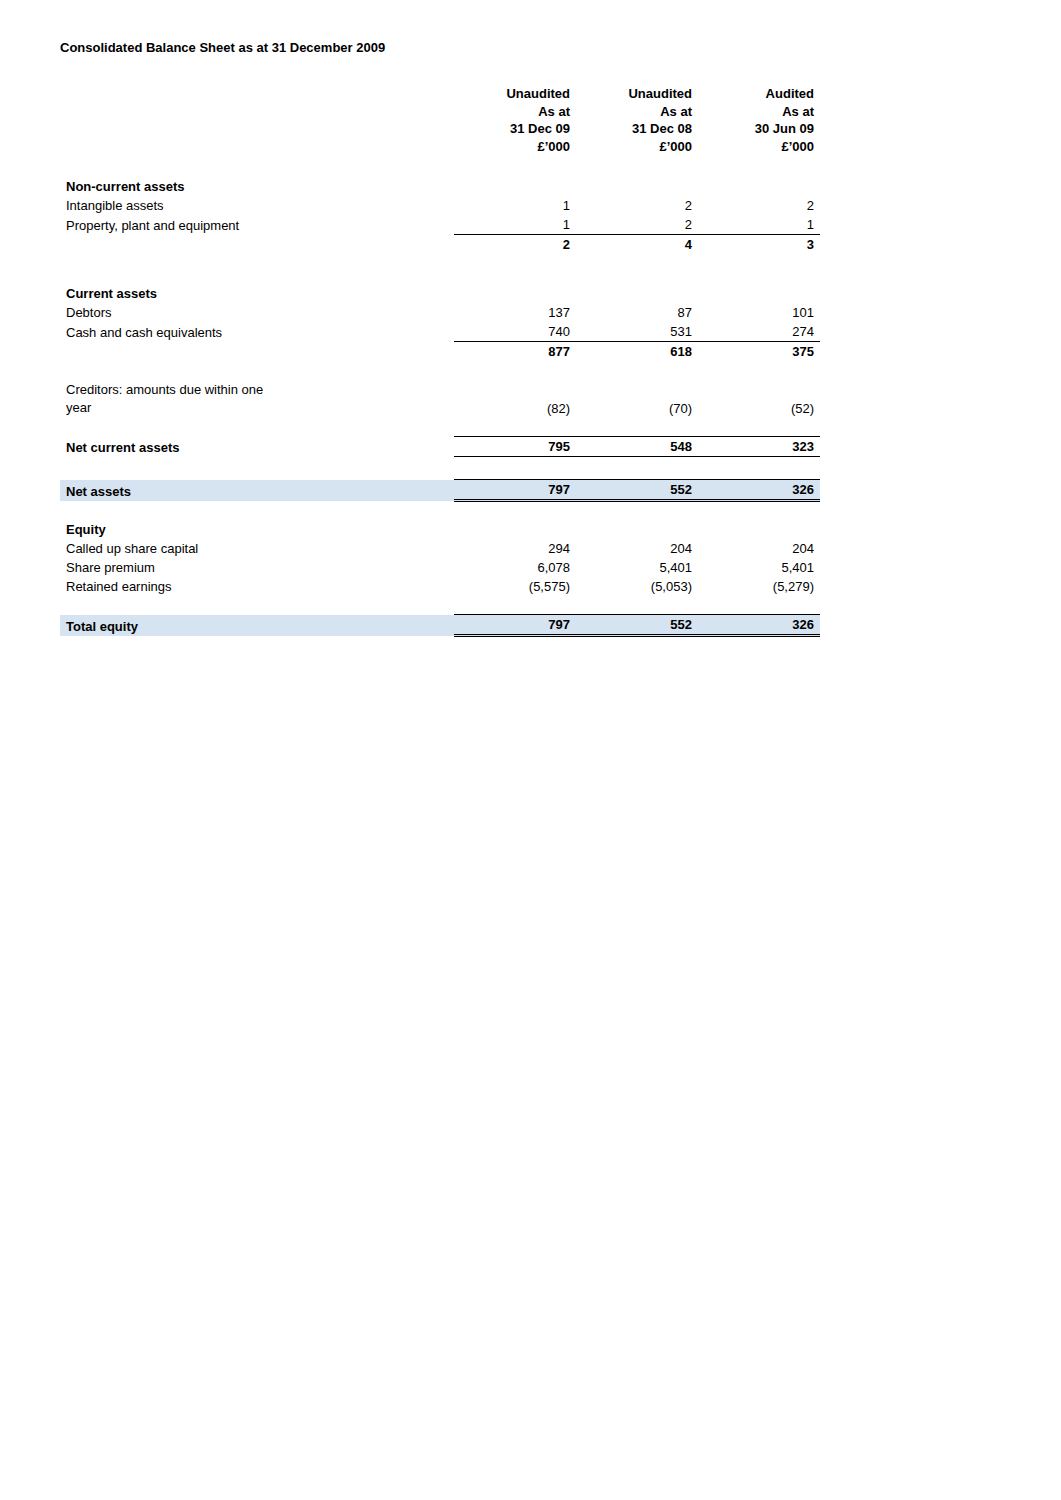Consolidated Balance Sheet as at 31 December 2009
| | Unaudited As at 31 Dec 09 £’000 | Unaudited As at 31 Dec 08 £’000 | Audited As at 30 Jun 09 £’000 |
| --- | --- | --- | --- |
| Non-current assets | | | |
| Intangible assets | 1 | 2 | 2 |
| Property, plant and equipment | 1 | 2 | 1 |
| | 2 | 4 | 3 |
| Current assets | | | |
| Debtors | 137 | 87 | 101 |
| Cash and cash equivalents | 740 | 531 | 274 |
| | 877 | 618 | 375 |
| Creditors: amounts due within one year | (82) | (70) | (52) |
| Net current assets | 795 | 548 | 323 |
| Net assets | 797 | 552 | 326 |
| Equity | | | |
| Called up share capital | 294 | 204 | 204 |
| Share premium | 6,078 | 5,401 | 5,401 |
| Retained earnings | (5,575) | (5,053) | (5,279) |
| Total equity | 797 | 552 | 326 |